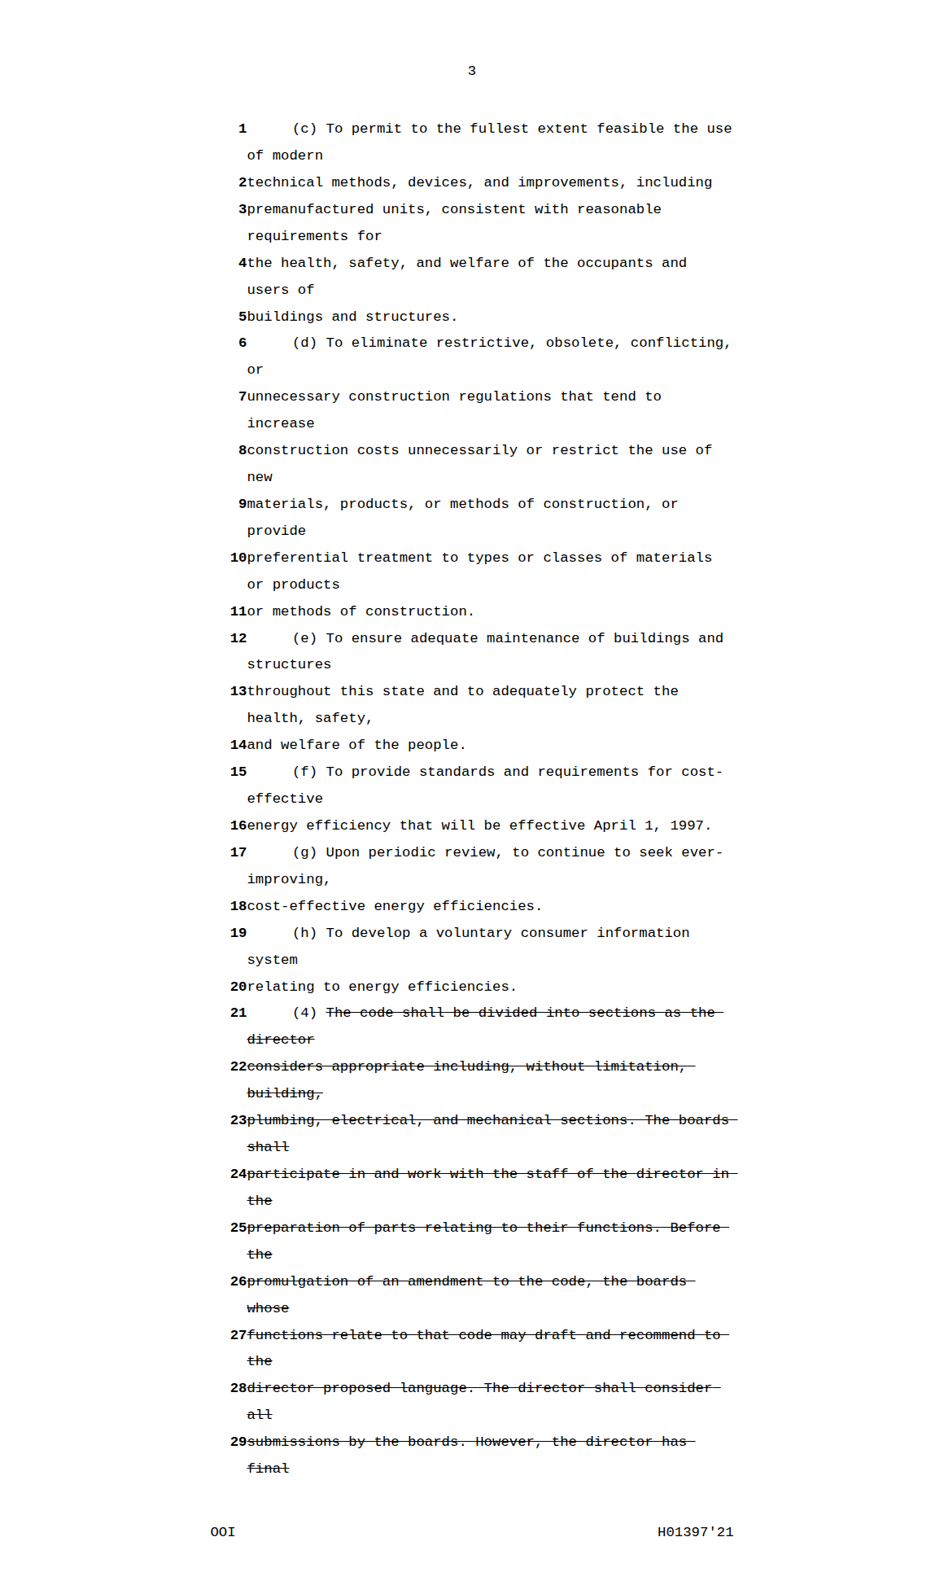3
| 1 | (c) To permit to the fullest extent feasible the use of modern |
| 2 | technical methods, devices, and improvements, including |
| 3 | premanufactured units, consistent with reasonable requirements for |
| 4 | the health, safety, and welfare of the occupants and users of |
| 5 | buildings and structures. |
| 6 | (d) To eliminate restrictive, obsolete, conflicting, or |
| 7 | unnecessary construction regulations that tend to increase |
| 8 | construction costs unnecessarily or restrict the use of new |
| 9 | materials, products, or methods of construction, or provide |
| 10 | preferential treatment to types or classes of materials or products |
| 11 | or methods of construction. |
| 12 | (e) To ensure adequate maintenance of buildings and structures |
| 13 | throughout this state and to adequately protect the health, safety, |
| 14 | and welfare of the people. |
| 15 | (f) To provide standards and requirements for cost-effective |
| 16 | energy efficiency that will be effective April 1, 1997. |
| 17 | (g) Upon periodic review, to continue to seek ever-improving, |
| 18 | cost-effective energy efficiencies. |
| 19 | (h) To develop a voluntary consumer information system |
| 20 | relating to energy efficiencies. |
| 21 | (4) The code shall be divided into sections as the director |
| 22 | considers appropriate including, without limitation, building, |
| 23 | plumbing, electrical, and mechanical sections. The boards shall |
| 24 | participate in and work with the staff of the director in the |
| 25 | preparation of parts relating to their functions. Before the |
| 26 | promulgation of an amendment to the code, the boards whose |
| 27 | functions relate to that code may draft and recommend to the |
| 28 | director proposed language. The director shall consider all |
| 29 | submissions by the boards. However, the director has final |
OOI H01397'21